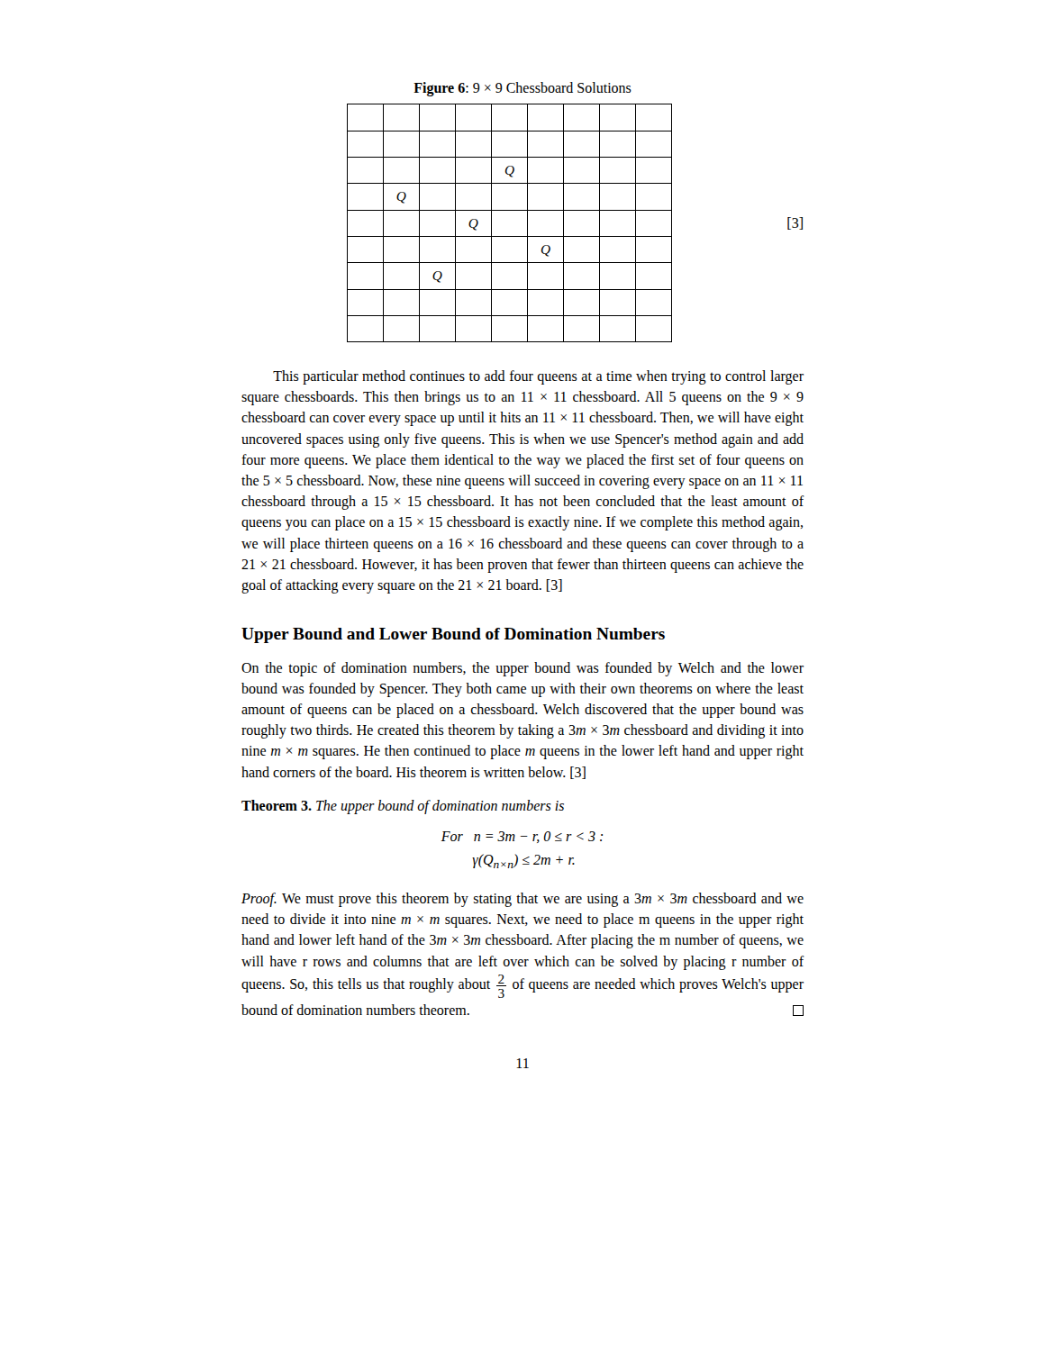Figure 6: 9 × 9 Chessboard Solutions
| | | | | Q | | | | |
| | Q | | | | | | | |
| | | | Q | | | | | |
| | | | | | Q | | | |
| | | Q | | | | | | |
[3]
This particular method continues to add four queens at a time when trying to control larger square chessboards. This then brings us to an 11 × 11 chessboard. All 5 queens on the 9 × 9 chessboard can cover every space up until it hits an 11 × 11 chessboard. Then, we will have eight uncovered spaces using only five queens. This is when we use Spencer's method again and add four more queens. We place them identical to the way we placed the first set of four queens on the 5 × 5 chessboard. Now, these nine queens will succeed in covering every space on an 11 × 11 chessboard through a 15 × 15 chessboard. It has not been concluded that the least amount of queens you can place on a 15 × 15 chessboard is exactly nine. If we complete this method again, we will place thirteen queens on a 16 × 16 chessboard and these queens can cover through to a 21 × 21 chessboard. However, it has been proven that fewer than thirteen queens can achieve the goal of attacking every square on the 21 × 21 board. [3]
Upper Bound and Lower Bound of Domination Numbers
On the topic of domination numbers, the upper bound was founded by Welch and the lower bound was founded by Spencer. They both came up with their own theorems on where the least amount of queens can be placed on a chessboard. Welch discovered that the upper bound was roughly two thirds. He created this theorem by taking a 3m × 3m chessboard and dividing it into nine m × m squares. He then continued to place m queens in the lower left hand and upper right hand corners of the board. His theorem is written below. [3]
Theorem 3. The upper bound of domination numbers is
For n = 3m − r, 0 ≤ r < 3 : γ(Qn×n) ≤ 2m + r.
Proof. We must prove this theorem by stating that we are using a 3m × 3m chessboard and we need to divide it into nine m × m squares. Next, we need to place m queens in the upper right hand and lower left hand of the 3m × 3m chessboard. After placing the m number of queens, we will have r rows and columns that are left over which can be solved by placing r number of queens. So, this tells us that roughly about 23 of queens are needed which proves Welch's upper bound of domination numbers theorem.
11